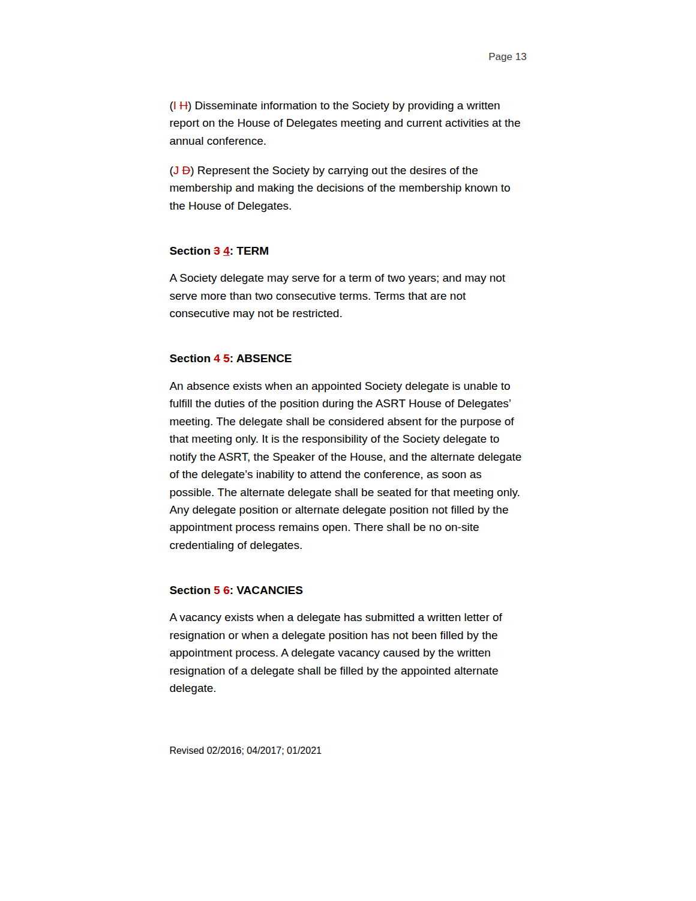Page 13
(I H) Disseminate information to the Society by providing a written report on the House of Delegates meeting and current activities at the annual conference.
(J D) Represent the Society by carrying out the desires of the membership and making the decisions of the membership known to the House of Delegates.
Section 3 4: TERM
A Society delegate may serve for a term of two years; and may not serve more than two consecutive terms. Terms that are not consecutive may not be restricted.
Section 4 5: ABSENCE
An absence exists when an appointed Society delegate is unable to fulfill the duties of the position during the ASRT House of Delegates’ meeting. The delegate shall be considered absent for the purpose of that meeting only. It is the responsibility of the Society delegate to notify the ASRT, the Speaker of the House, and the alternate delegate of the delegate’s inability to attend the conference, as soon as possible. The alternate delegate shall be seated for that meeting only. Any delegate position or alternate delegate position not filled by the appointment process remains open. There shall be no on-site credentialing of delegates.
Section 5 6: VACANCIES
A vacancy exists when a delegate has submitted a written letter of resignation or when a delegate position has not been filled by the appointment process. A delegate vacancy caused by the written resignation of a delegate shall be filled by the appointed alternate delegate.
Revised 02/2016; 04/2017; 01/2021